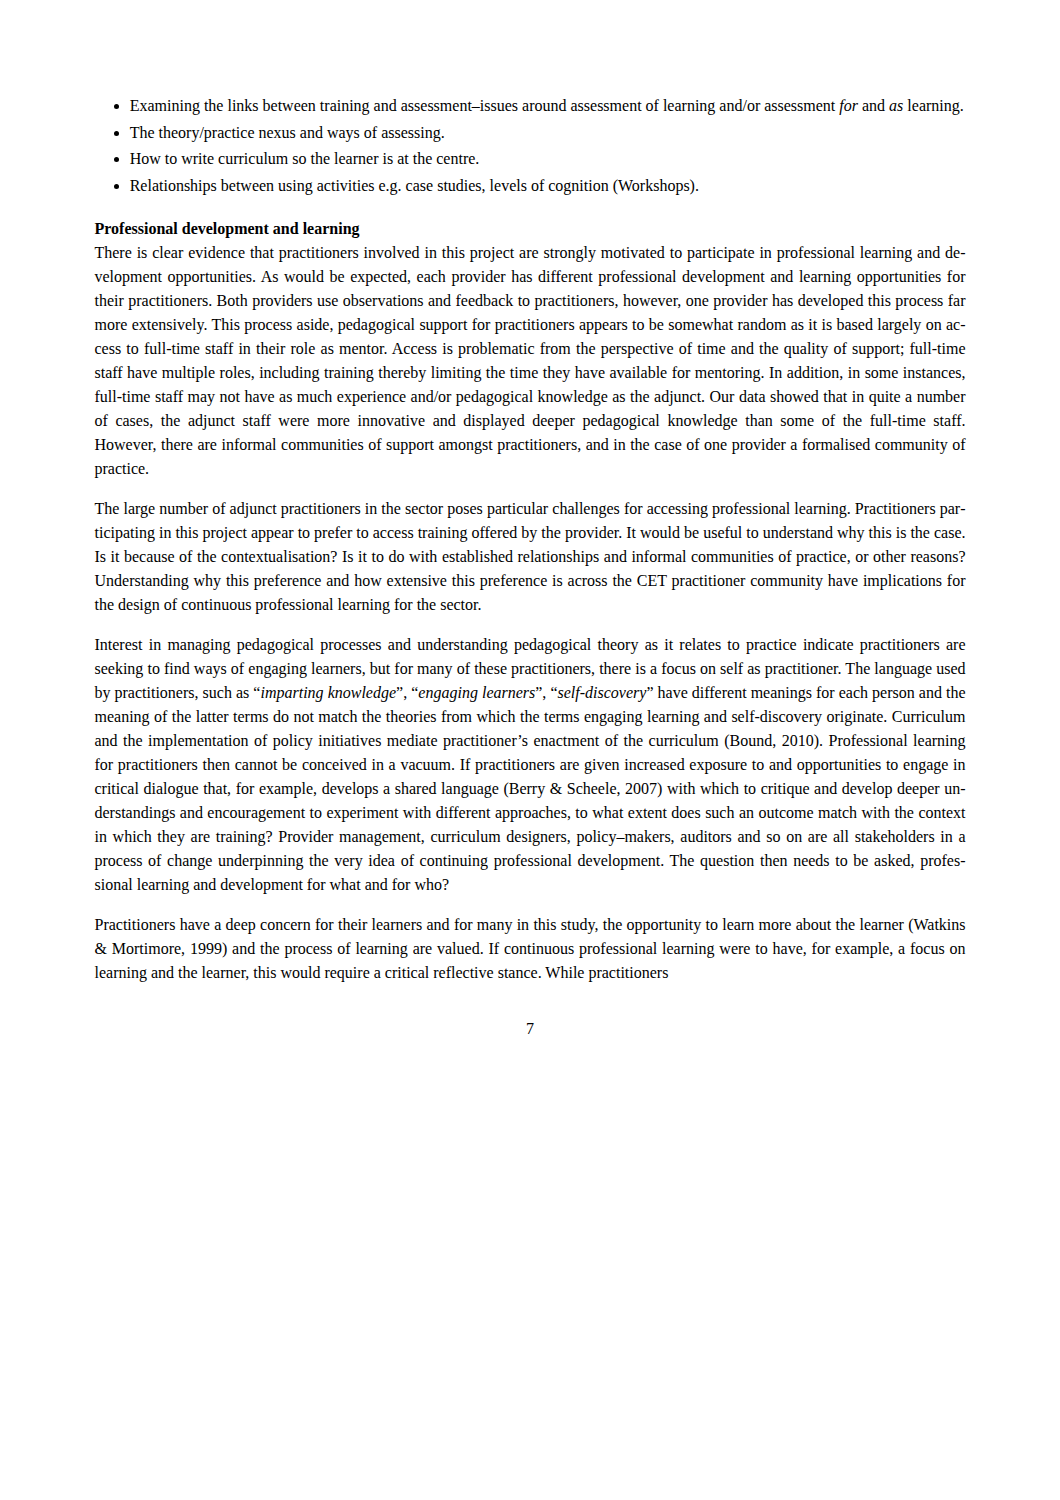Examining the links between training and assessment–issues around assessment of learning and/or assessment for and as learning.
The theory/practice nexus and ways of assessing.
How to write curriculum so the learner is at the centre.
Relationships between using activities e.g. case studies, levels of cognition (Workshops).
Professional development and learning
There is clear evidence that practitioners involved in this project are strongly motivated to participate in professional learning and development opportunities. As would be expected, each provider has different professional development and learning opportunities for their practitioners. Both providers use observations and feedback to practitioners, however, one provider has developed this process far more extensively. This process aside, pedagogical support for practitioners appears to be somewhat random as it is based largely on access to full-time staff in their role as mentor. Access is problematic from the perspective of time and the quality of support; full-time staff have multiple roles, including training thereby limiting the time they have available for mentoring. In addition, in some instances, full-time staff may not have as much experience and/or pedagogical knowledge as the adjunct. Our data showed that in quite a number of cases, the adjunct staff were more innovative and displayed deeper pedagogical knowledge than some of the full-time staff. However, there are informal communities of support amongst practitioners, and in the case of one provider a formalised community of practice.
The large number of adjunct practitioners in the sector poses particular challenges for accessing professional learning. Practitioners participating in this project appear to prefer to access training offered by the provider. It would be useful to understand why this is the case. Is it because of the contextualisation? Is it to do with established relationships and informal communities of practice, or other reasons? Understanding why this preference and how extensive this preference is across the CET practitioner community have implications for the design of continuous professional learning for the sector.
Interest in managing pedagogical processes and understanding pedagogical theory as it relates to practice indicate practitioners are seeking to find ways of engaging learners, but for many of these practitioners, there is a focus on self as practitioner. The language used by practitioners, such as “imparting knowledge”, “engaging learners”, “self-discovery” have different meanings for each person and the meaning of the latter terms do not match the theories from which the terms engaging learning and self-discovery originate. Curriculum and the implementation of policy initiatives mediate practitioner’s enactment of the curriculum (Bound, 2010). Professional learning for practitioners then cannot be conceived in a vacuum. If practitioners are given increased exposure to and opportunities to engage in critical dialogue that, for example, develops a shared language (Berry & Scheele, 2007) with which to critique and develop deeper understandings and encouragement to experiment with different approaches, to what extent does such an outcome match with the context in which they are training? Provider management, curriculum designers, policy–makers, auditors and so on are all stakeholders in a process of change underpinning the very idea of continuing professional development. The question then needs to be asked, professional learning and development for what and for who?
Practitioners have a deep concern for their learners and for many in this study, the opportunity to learn more about the learner (Watkins & Mortimore, 1999) and the process of learning are valued. If continuous professional learning were to have, for example, a focus on learning and the learner, this would require a critical reflective stance. While practitioners
7